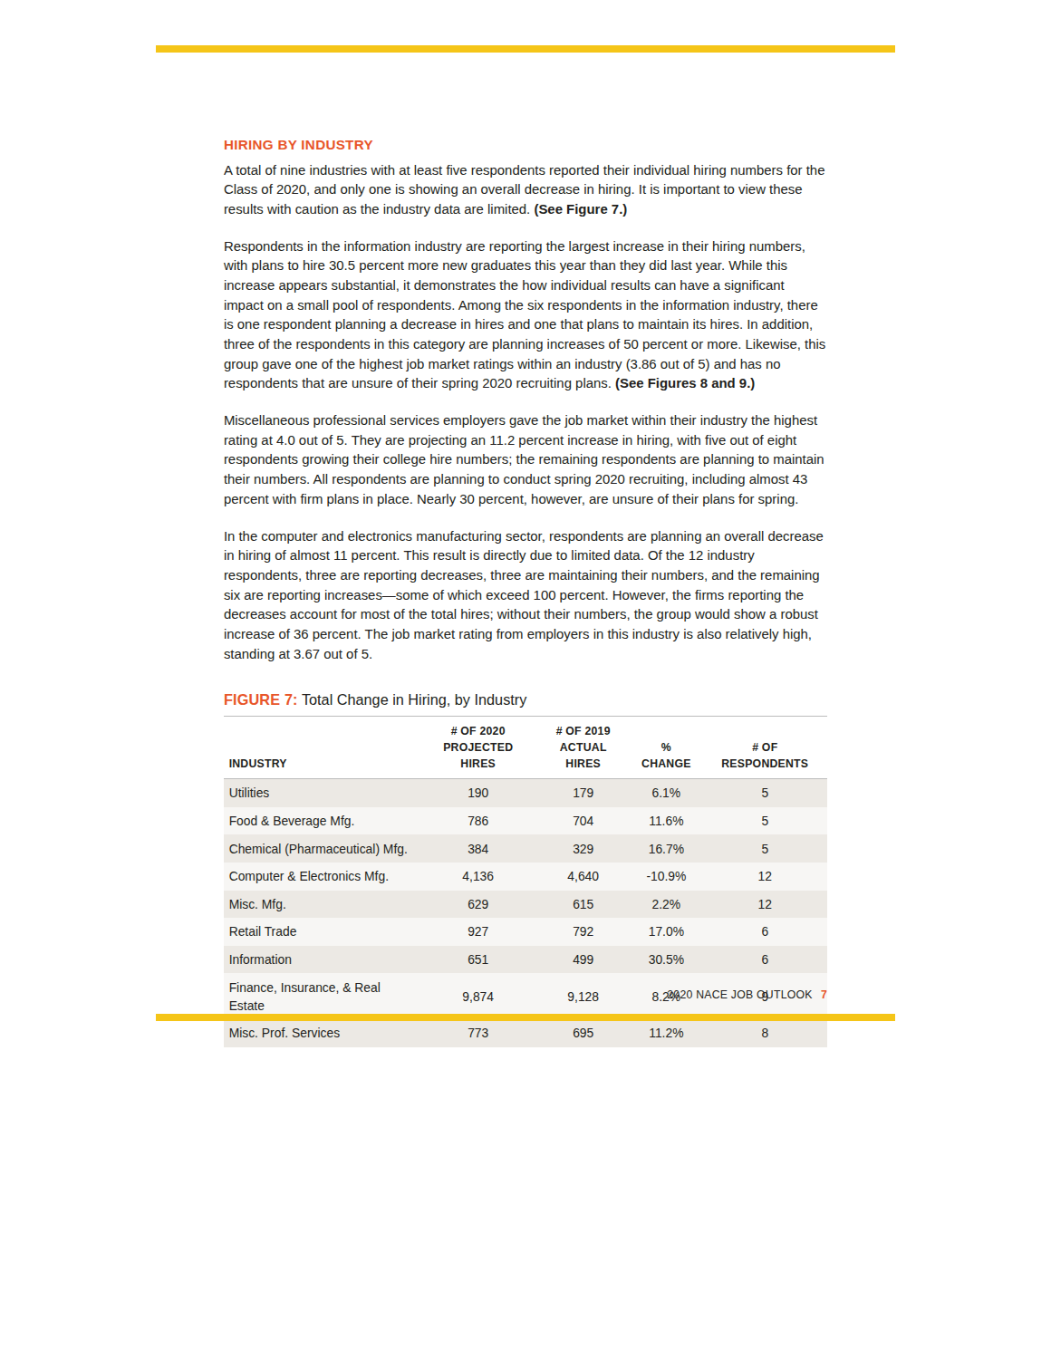Hiring by Industry
A total of nine industries with at least five respondents reported their individual hiring numbers for the Class of 2020, and only one is showing an overall decrease in hiring. It is important to view these results with caution as the industry data are limited. (See Figure 7.)
Respondents in the information industry are reporting the largest increase in their hiring numbers, with plans to hire 30.5 percent more new graduates this year than they did last year. While this increase appears substantial, it demonstrates the how individual results can have a significant impact on a small pool of respondents. Among the six respondents in the information industry, there is one respondent planning a decrease in hires and one that plans to maintain its hires. In addition, three of the respondents in this category are planning increases of 50 percent or more. Likewise, this group gave one of the highest job market ratings within an industry (3.86 out of 5) and has no respondents that are unsure of their spring 2020 recruiting plans. (See Figures 8 and 9.)
Miscellaneous professional services employers gave the job market within their industry the highest rating at 4.0 out of 5. They are projecting an 11.2 percent increase in hiring, with five out of eight respondents growing their college hire numbers; the remaining respondents are planning to maintain their numbers. All respondents are planning to conduct spring 2020 recruiting, including almost 43 percent with firm plans in place. Nearly 30 percent, however, are unsure of their plans for spring.
In the computer and electronics manufacturing sector, respondents are planning an overall decrease in hiring of almost 11 percent. This result is directly due to limited data. Of the 12 industry respondents, three are reporting decreases, three are maintaining their numbers, and the remaining six are reporting increases—some of which exceed 100 percent. However, the firms reporting the decreases account for most of the total hires; without their numbers, the group would show a robust increase of 36 percent. The job market rating from employers in this industry is also relatively high, standing at 3.67 out of 5.
FIGURE 7: Total Change in Hiring, by Industry
| Industry | # of 2020 Projected Hires | # of 2019 Actual Hires | % Change | # of Respondents |
| --- | --- | --- | --- | --- |
| Utilities | 190 | 179 | 6.1% | 5 |
| Food & Beverage Mfg. | 786 | 704 | 11.6% | 5 |
| Chemical (Pharmaceutical) Mfg. | 384 | 329 | 16.7% | 5 |
| Computer & Electronics Mfg. | 4,136 | 4,640 | -10.9% | 12 |
| Misc. Mfg. | 629 | 615 | 2.2% | 12 |
| Retail Trade | 927 | 792 | 17.0% | 6 |
| Information | 651 | 499 | 30.5% | 6 |
| Finance, Insurance, & Real Estate | 9,874 | 9,128 | 8.2% | 9 |
| Misc. Prof. Services | 773 | 695 | 11.2% | 8 |
2020 NACE JOB OUTLOOK 7